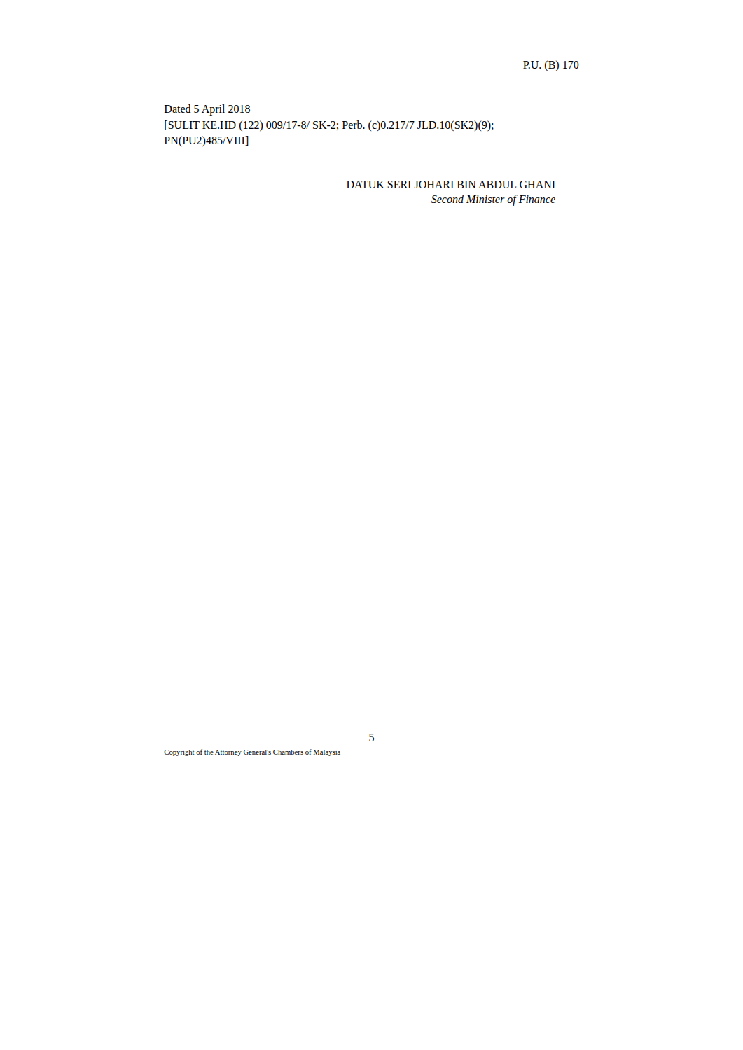P.U. (B) 170
Dated 5 April 2018
[SULIT KE.HD (122) 009/17-8/ SK-2; Perb. (c)0.217/7 JLD.10(SK2)(9); PN(PU2)485/VIII]
DATUK SERI JOHARI BIN ABDUL GHANI
Second Minister of Finance
5
Copyright of the Attorney General's Chambers of Malaysia